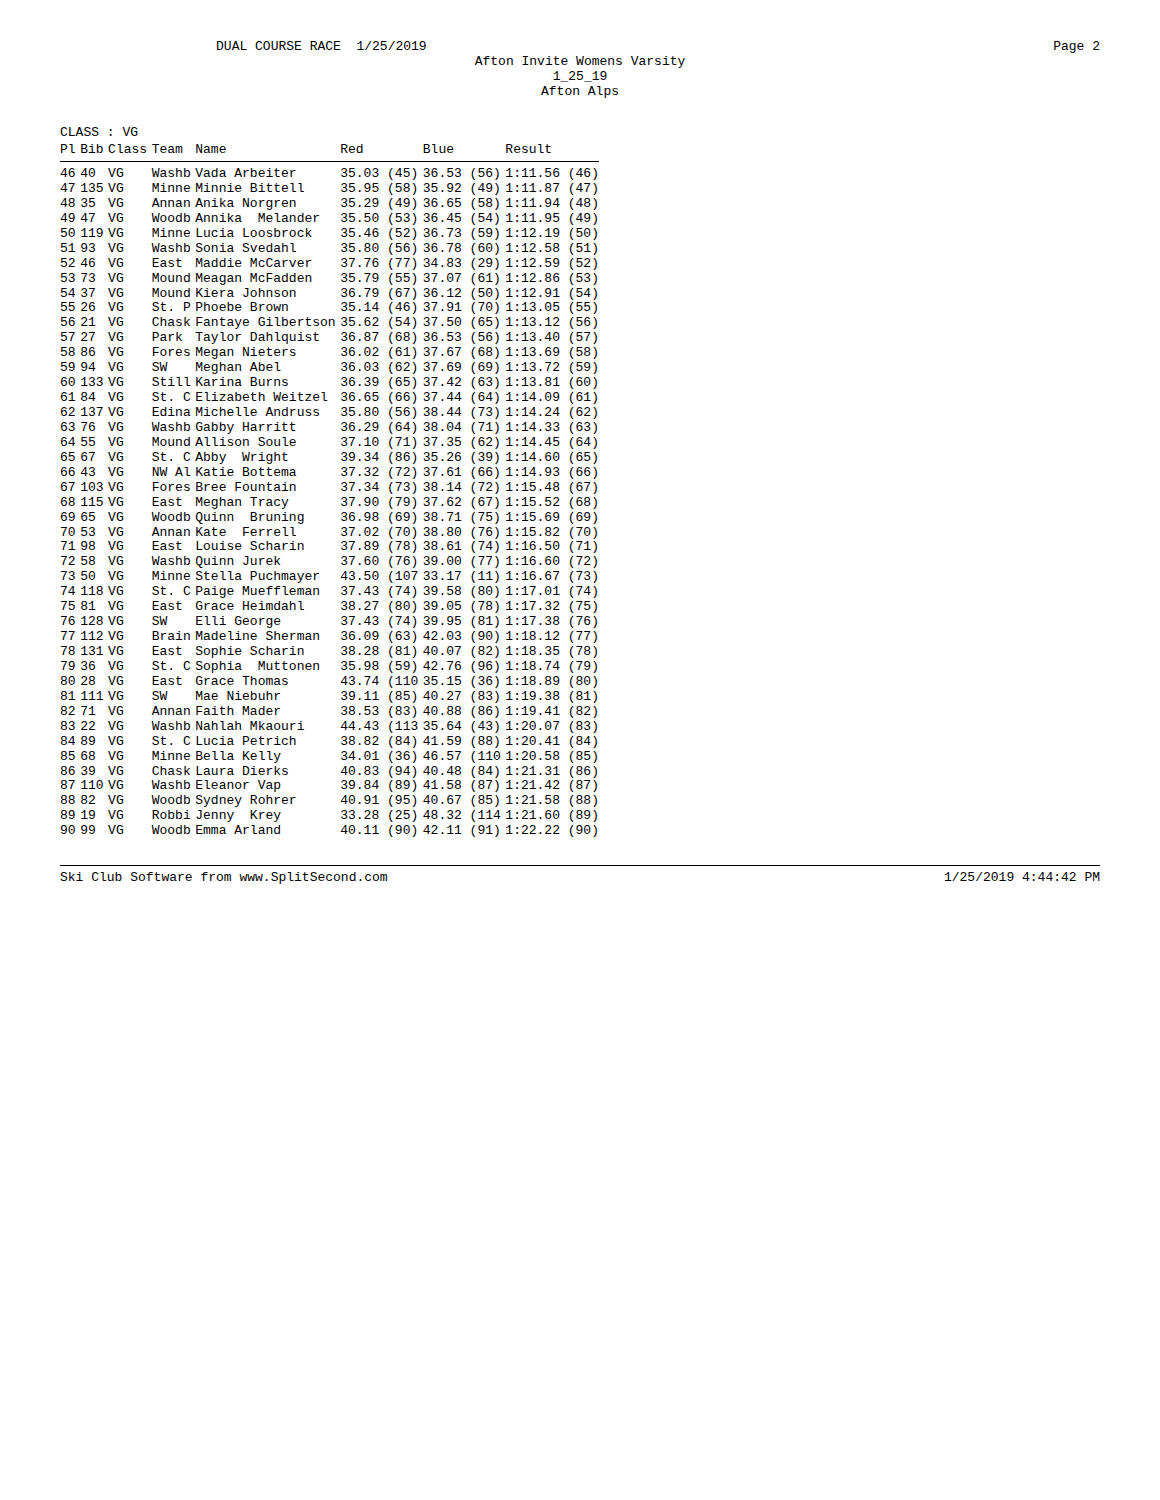DUAL COURSE RACE 1/25/2019 Page 2
Afton Invite Womens Varsity
1_25_19
Afton Alps
CLASS : VG
| Pl | Bib | Class | Team | Name | Red | Blue | Result |
| --- | --- | --- | --- | --- | --- | --- | --- |
| 46 | 40 | VG | Washb | Vada Arbeiter | 35.03 (45) | 36.53 (56) | 1:11.56 (46) |
| 47 | 135 | VG | Minne | Minnie Bittell | 35.95 (58) | 35.92 (49) | 1:11.87 (47) |
| 48 | 35 | VG | Annan | Anika Norgren | 35.29 (49) | 36.65 (58) | 1:11.94 (48) |
| 49 | 47 | VG | Woodb | Annika Melander | 35.50 (53) | 36.45 (54) | 1:11.95 (49) |
| 50 | 119 | VG | Minne | Lucia Loosbrock | 35.46 (52) | 36.73 (59) | 1:12.19 (50) |
| 51 | 93 | VG | Washb | Sonia Svedahl | 35.80 (56) | 36.78 (60) | 1:12.58 (51) |
| 52 | 46 | VG | East | Maddie McCarver | 37.76 (77) | 34.83 (29) | 1:12.59 (52) |
| 53 | 73 | VG | Mound | Meagan McFadden | 35.79 (55) | 37.07 (61) | 1:12.86 (53) |
| 54 | 37 | VG | Mound | Kiera Johnson | 36.79 (67) | 36.12 (50) | 1:12.91 (54) |
| 55 | 26 | VG | St. P | Phoebe Brown | 35.14 (46) | 37.91 (70) | 1:13.05 (55) |
| 56 | 21 | VG | Chask | Fantaye Gilbertson | 35.62 (54) | 37.50 (65) | 1:13.12 (56) |
| 57 | 27 | VG | Park | Taylor Dahlquist | 36.87 (68) | 36.53 (56) | 1:13.40 (57) |
| 58 | 86 | VG | Fores | Megan Nieters | 36.02 (61) | 37.67 (68) | 1:13.69 (58) |
| 59 | 94 | VG | SW | Meghan Abel | 36.03 (62) | 37.69 (69) | 1:13.72 (59) |
| 60 | 133 | VG | Still | Karina Burns | 36.39 (65) | 37.42 (63) | 1:13.81 (60) |
| 61 | 84 | VG | St. C | Elizabeth Weitzel | 36.65 (66) | 37.44 (64) | 1:14.09 (61) |
| 62 | 137 | VG | Edina | Michelle Andruss | 35.80 (56) | 38.44 (73) | 1:14.24 (62) |
| 63 | 76 | VG | Washb | Gabby Harritt | 36.29 (64) | 38.04 (71) | 1:14.33 (63) |
| 64 | 55 | VG | Mound | Allison Soule | 37.10 (71) | 37.35 (62) | 1:14.45 (64) |
| 65 | 67 | VG | St. C | Abby Wright | 39.34 (86) | 35.26 (39) | 1:14.60 (65) |
| 66 | 43 | VG | NW Al | Katie Bottema | 37.32 (72) | 37.61 (66) | 1:14.93 (66) |
| 67 | 103 | VG | Fores | Bree Fountain | 37.34 (73) | 38.14 (72) | 1:15.48 (67) |
| 68 | 115 | VG | East | Meghan Tracy | 37.90 (79) | 37.62 (67) | 1:15.52 (68) |
| 69 | 65 | VG | Woodb | Quinn Bruning | 36.98 (69) | 38.71 (75) | 1:15.69 (69) |
| 70 | 53 | VG | Annan | Kate Ferrell | 37.02 (70) | 38.80 (76) | 1:15.82 (70) |
| 71 | 98 | VG | East | Louise Scharin | 37.89 (78) | 38.61 (74) | 1:16.50 (71) |
| 72 | 58 | VG | Washb | Quinn Jurek | 37.60 (76) | 39.00 (77) | 1:16.60 (72) |
| 73 | 50 | VG | Minne | Stella Puchmayer | 43.50 (107 | 33.17 (11) | 1:16.67 (73) |
| 74 | 118 | VG | St. C | Paige Mueffleman | 37.43 (74) | 39.58 (80) | 1:17.01 (74) |
| 75 | 81 | VG | East | Grace Heimdahl | 38.27 (80) | 39.05 (78) | 1:17.32 (75) |
| 76 | 128 | VG | SW | Elli George | 37.43 (74) | 39.95 (81) | 1:17.38 (76) |
| 77 | 112 | VG | Brain | Madeline Sherman | 36.09 (63) | 42.03 (90) | 1:18.12 (77) |
| 78 | 131 | VG | East | Sophie Scharin | 38.28 (81) | 40.07 (82) | 1:18.35 (78) |
| 79 | 36 | VG | St. C | Sophia Muttonen | 35.98 (59) | 42.76 (96) | 1:18.74 (79) |
| 80 | 28 | VG | East | Grace Thomas | 43.74 (110 | 35.15 (36) | 1:18.89 (80) |
| 81 | 111 | VG | SW | Mae Niebuhr | 39.11 (85) | 40.27 (83) | 1:19.38 (81) |
| 82 | 71 | VG | Annan | Faith Mader | 38.53 (83) | 40.88 (86) | 1:19.41 (82) |
| 83 | 22 | VG | Washb | Nahlah Mkaouri | 44.43 (113 | 35.64 (43) | 1:20.07 (83) |
| 84 | 89 | VG | St. C | Lucia Petrich | 38.82 (84) | 41.59 (88) | 1:20.41 (84) |
| 85 | 68 | VG | Minne | Bella Kelly | 34.01 (36) | 46.57 (110 | 1:20.58 (85) |
| 86 | 39 | VG | Chask | Laura Dierks | 40.83 (94) | 40.48 (84) | 1:21.31 (86) |
| 87 | 110 | VG | Washb | Eleanor Vap | 39.84 (89) | 41.58 (87) | 1:21.42 (87) |
| 88 | 82 | VG | Woodb | Sydney Rohrer | 40.91 (95) | 40.67 (85) | 1:21.58 (88) |
| 89 | 19 | VG | Robbi | Jenny Krey | 33.28 (25) | 48.32 (114 | 1:21.60 (89) |
| 90 | 99 | VG | Woodb | Emma Arland | 40.11 (90) | 42.11 (91) | 1:22.22 (90) |
Ski Club Software from www.SplitSecond.com 1/25/2019 4:44:42 PM